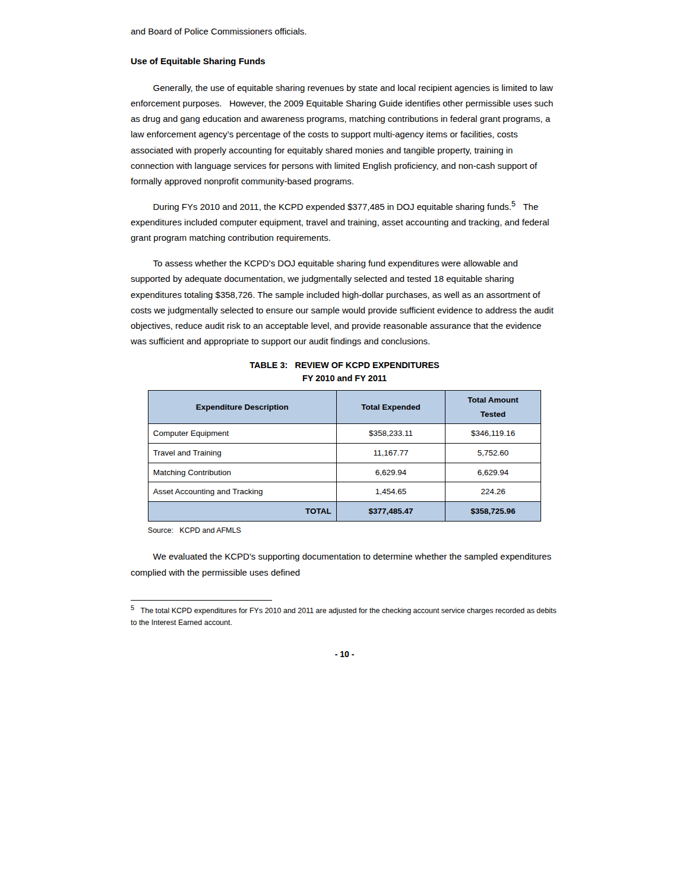and Board of Police Commissioners officials.
Use of Equitable Sharing Funds
Generally, the use of equitable sharing revenues by state and local recipient agencies is limited to law enforcement purposes. However, the 2009 Equitable Sharing Guide identifies other permissible uses such as drug and gang education and awareness programs, matching contributions in federal grant programs, a law enforcement agency’s percentage of the costs to support multi-agency items or facilities, costs associated with properly accounting for equitably shared monies and tangible property, training in connection with language services for persons with limited English proficiency, and non-cash support of formally approved nonprofit community-based programs.
During FYs 2010 and 2011, the KCPD expended $377,485 in DOJ equitable sharing funds.5 The expenditures included computer equipment, travel and training, asset accounting and tracking, and federal grant program matching contribution requirements.
To assess whether the KCPD’s DOJ equitable sharing fund expenditures were allowable and supported by adequate documentation, we judgmentally selected and tested 18 equitable sharing expenditures totaling $358,726. The sample included high-dollar purchases, as well as an assortment of costs we judgmentally selected to ensure our sample would provide sufficient evidence to address the audit objectives, reduce audit risk to an acceptable level, and provide reasonable assurance that the evidence was sufficient and appropriate to support our audit findings and conclusions.
TABLE 3: REVIEW OF KCPD EXPENDITURES FY 2010 and FY 2011
| Expenditure Description | Total Expended | Total Amount Tested |
| --- | --- | --- |
| Computer Equipment | $358,233.11 | $346,119.16 |
| Travel and Training | 11,167.77 | 5,752.60 |
| Matching Contribution | 6,629.94 | 6,629.94 |
| Asset Accounting and Tracking | 1,454.65 | 224.26 |
| TOTAL | $377,485.47 | $358,725.96 |
Source: KCPD and AFMLS
We evaluated the KCPD’s supporting documentation to determine whether the sampled expenditures complied with the permissible uses defined
5 The total KCPD expenditures for FYs 2010 and 2011 are adjusted for the checking account service charges recorded as debits to the Interest Earned account.
- 10 -